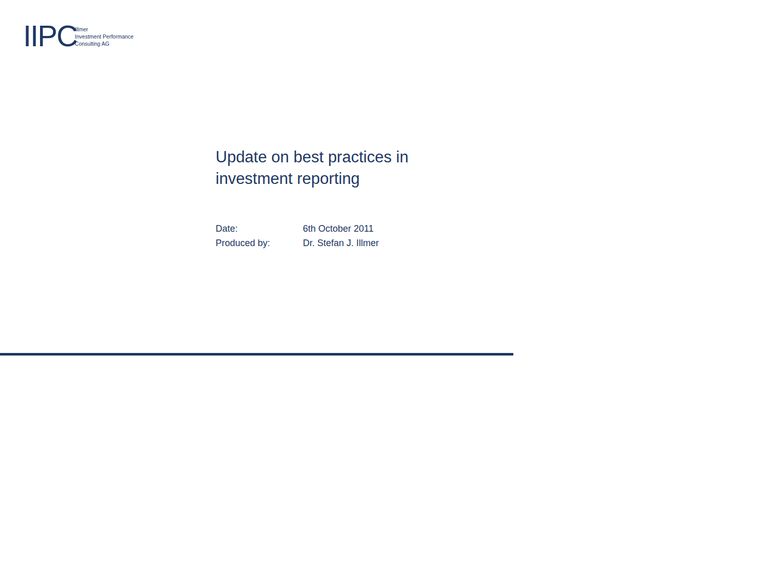IIPC Illmer
Investment Performance
Consulting AG
Update on best practices in investment reporting
Date: 6th October 2011
Produced by: Dr. Stefan J. Illmer